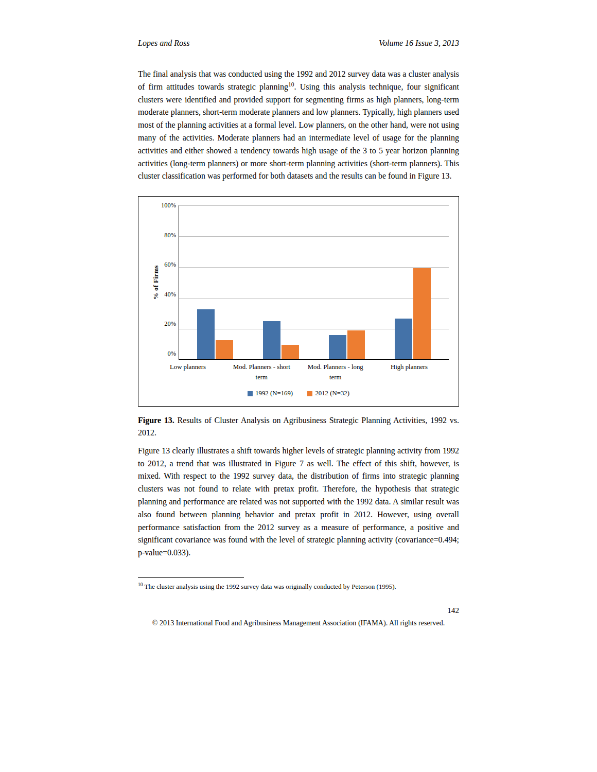Lopes and Ross Volume 16 Issue 3, 2013
The final analysis that was conducted using the 1992 and 2012 survey data was a cluster analysis of firm attitudes towards strategic planning10. Using this analysis technique, four significant clusters were identified and provided support for segmenting firms as high planners, long-term moderate planners, short-term moderate planners and low planners. Typically, high planners used most of the planning activities at a formal level. Low planners, on the other hand, were not using many of the activities. Moderate planners had an intermediate level of usage for the planning activities and either showed a tendency towards high usage of the 3 to 5 year horizon planning activities (long-term planners) or more short-term planning activities (short-term planners). This cluster classification was performed for both datasets and the results can be found in Figure 13.
% of Firms
100% 80% 60% 40% 20% 0%
Low planners
Mod. Planners - short term
Mod. Planners - long term
High planners
1992 (N=169) 2012 (N=32)
Figure 13. Results of Cluster Analysis on Agribusiness Strategic Planning Activities, 1992 vs. 2012.
Figure 13 clearly illustrates a shift towards higher levels of strategic planning activity from 1992 to 2012, a trend that was illustrated in Figure 7 as well. The effect of this shift, however, is mixed. With respect to the 1992 survey data, the distribution of firms into strategic planning clusters was not found to relate with pretax profit. Therefore, the hypothesis that strategic planning and performance are related was not supported with the 1992 data. A similar result was also found between planning behavior and pretax profit in 2012. However, using overall performance satisfaction from the 2012 survey as a measure of performance, a positive and significant covariance was found with the level of strategic planning activity (covariance=0.494; p-value=0.033).
10 The cluster analysis using the 1992 survey data was originally conducted by Peterson (1995).
142
© 2013 International Food and Agribusiness Management Association (IFAMA). All rights reserved.